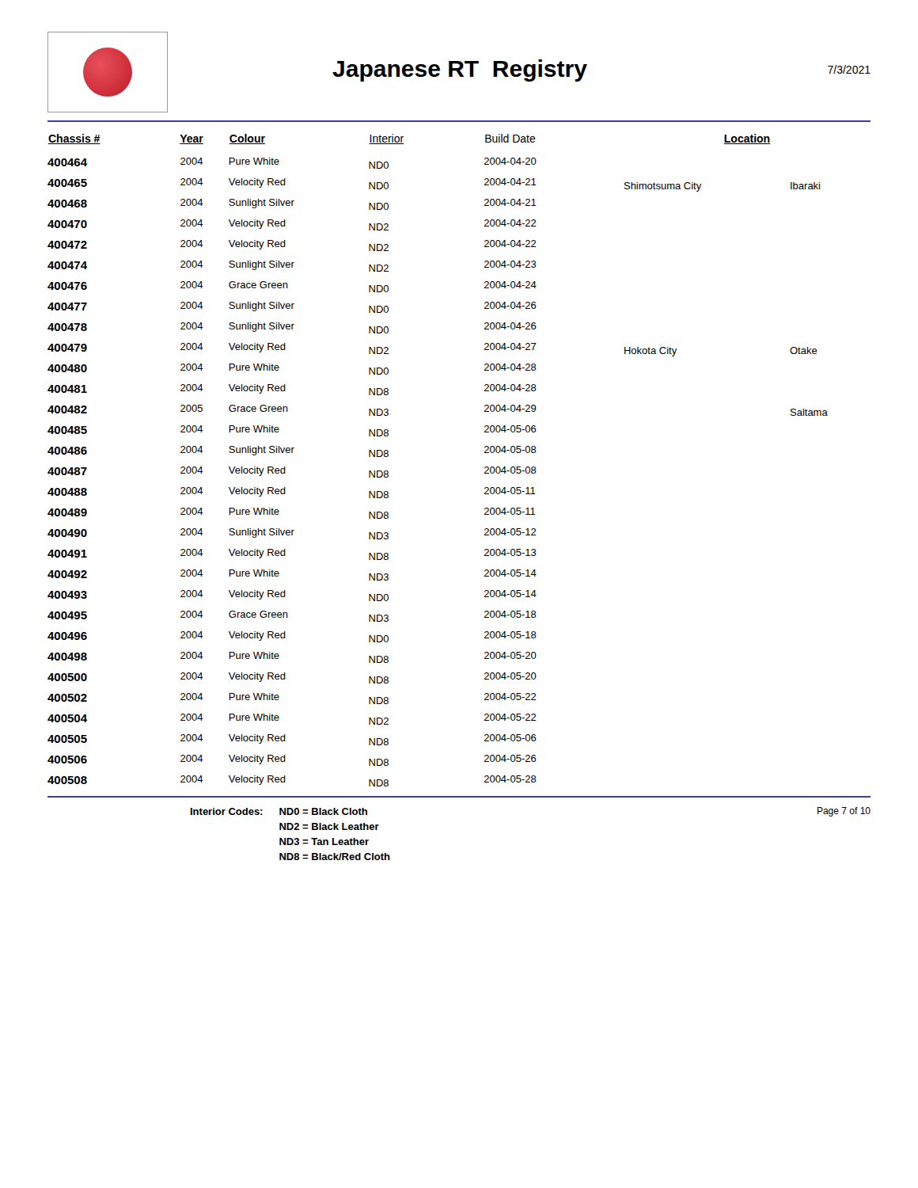Japanese RT Registry
7/3/2021
| Chassis # | Year | Colour | Interior | Build Date | Location |
| --- | --- | --- | --- | --- | --- |
| 400464 | 2004 | Pure White | ND0 | 2004-04-20 | | |
| 400465 | 2004 | Velocity Red | ND0 | 2004-04-21 | Shimotsuma City | Ibaraki |
| 400468 | 2004 | Sunlight Silver | ND0 | 2004-04-21 | | |
| 400470 | 2004 | Velocity Red | ND2 | 2004-04-22 | | |
| 400472 | 2004 | Velocity Red | ND2 | 2004-04-22 | | |
| 400474 | 2004 | Sunlight Silver | ND2 | 2004-04-23 | | |
| 400476 | 2004 | Grace Green | ND0 | 2004-04-24 | | |
| 400477 | 2004 | Sunlight Silver | ND0 | 2004-04-26 | | |
| 400478 | 2004 | Sunlight Silver | ND0 | 2004-04-26 | | |
| 400479 | 2004 | Velocity Red | ND2 | 2004-04-27 | Hokota City | Otake |
| 400480 | 2004 | Pure White | ND0 | 2004-04-28 | | |
| 400481 | 2004 | Velocity Red | ND8 | 2004-04-28 | | |
| 400482 | 2005 | Grace Green | ND3 | 2004-04-29 | | Saltama |
| 400485 | 2004 | Pure White | ND8 | 2004-05-06 | | |
| 400486 | 2004 | Sunlight Silver | ND8 | 2004-05-08 | | |
| 400487 | 2004 | Velocity Red | ND8 | 2004-05-08 | | |
| 400488 | 2004 | Velocity Red | ND8 | 2004-05-11 | | |
| 400489 | 2004 | Pure White | ND8 | 2004-05-11 | | |
| 400490 | 2004 | Sunlight Silver | ND3 | 2004-05-12 | | |
| 400491 | 2004 | Velocity Red | ND8 | 2004-05-13 | | |
| 400492 | 2004 | Pure White | ND3 | 2004-05-14 | | |
| 400493 | 2004 | Velocity Red | ND0 | 2004-05-14 | | |
| 400495 | 2004 | Grace Green | ND3 | 2004-05-18 | | |
| 400496 | 2004 | Velocity Red | ND0 | 2004-05-18 | | |
| 400498 | 2004 | Pure White | ND8 | 2004-05-20 | | |
| 400500 | 2004 | Velocity Red | ND8 | 2004-05-20 | | |
| 400502 | 2004 | Pure White | ND8 | 2004-05-22 | | |
| 400504 | 2004 | Pure White | ND2 | 2004-05-22 | | |
| 400505 | 2004 | Velocity Red | ND8 | 2004-05-06 | | |
| 400506 | 2004 | Velocity Red | ND8 | 2004-05-26 | | |
| 400508 | 2004 | Velocity Red | ND8 | 2004-05-28 | | |
Interior Codes:
ND0 = Black Cloth
ND2 = Black Leather
ND3 = Tan Leather
ND8 = Black/Red Cloth
Page 7 of 10